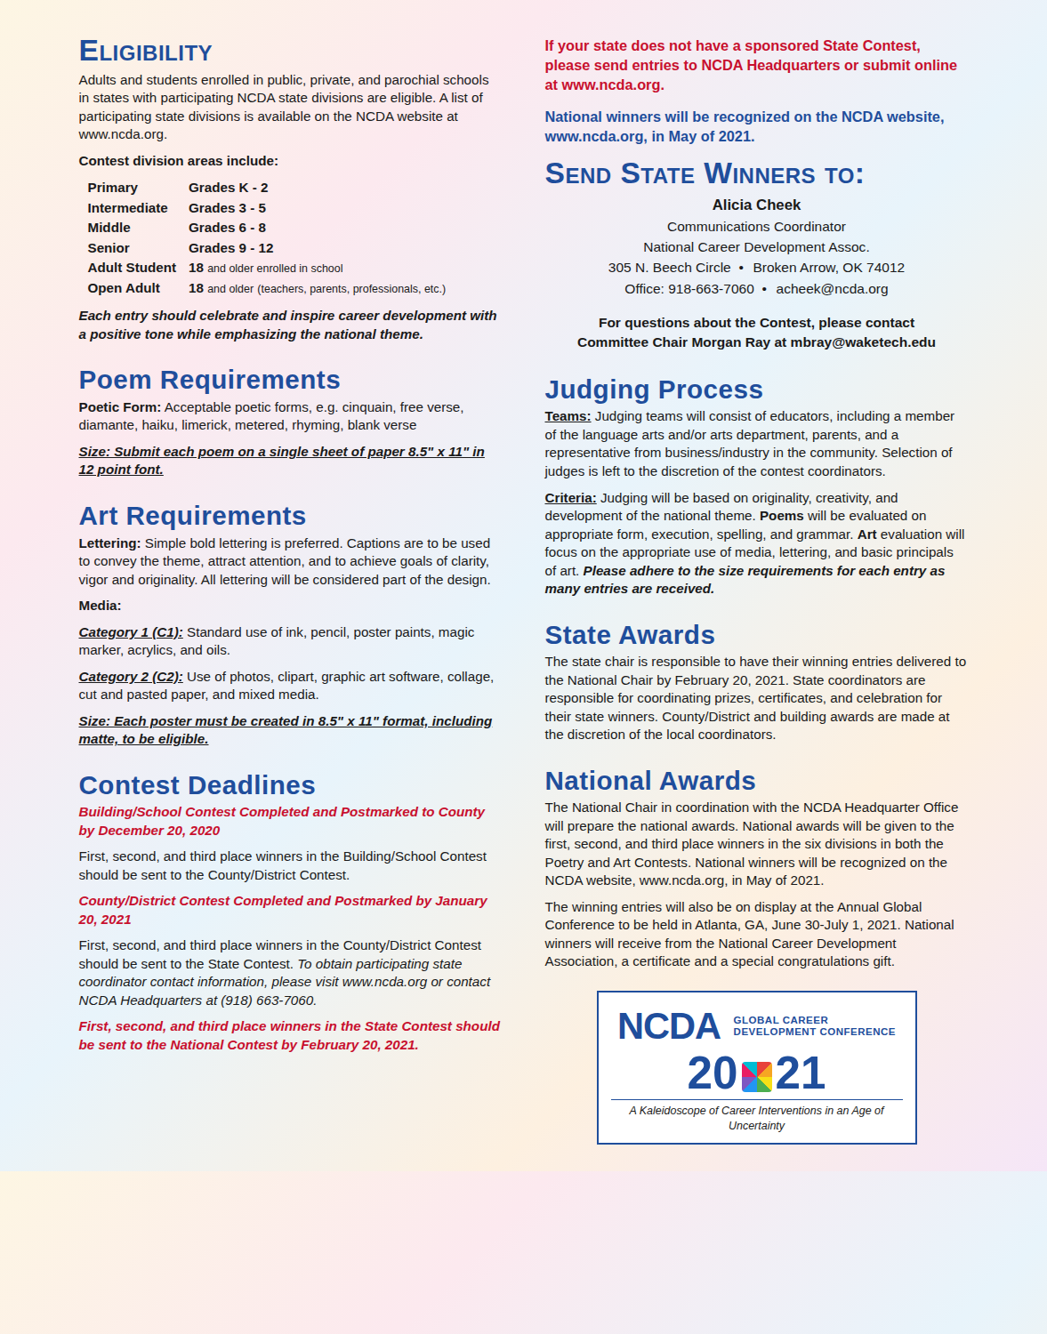Eligibility
Adults and students enrolled in public, private, and parochial schools in states with participating NCDA state divisions are eligible. A list of participating state divisions is available on the NCDA website at www.ncda.org.
Contest division areas include:
| Primary | Grades K - 2 |
| Intermediate | Grades 3 - 5 |
| Middle | Grades 6 - 8 |
| Senior | Grades 9 - 12 |
| Adult Student | 18 and older enrolled in school |
| Open Adult | 18 and older (teachers, parents, professionals, etc.) |
Each entry should celebrate and inspire career development with a positive tone while emphasizing the national theme.
Poem Requirements
Poetic Form: Acceptable poetic forms, e.g. cinquain, free verse, diamante, haiku, limerick, metered, rhyming, blank verse
Size: Submit each poem on a single sheet of paper 8.5" x 11" in 12 point font.
Art Requirements
Lettering: Simple bold lettering is preferred. Captions are to be used to convey the theme, attract attention, and to achieve goals of clarity, vigor and originality. All lettering will be considered part of the design.
Media:
Category 1 (C1): Standard use of ink, pencil, poster paints, magic marker, acrylics, and oils.
Category 2 (C2): Use of photos, clipart, graphic art software, collage, cut and pasted paper, and mixed media.
Size: Each poster must be created in 8.5" x 11" format, including matte, to be eligible.
Contest Deadlines
Building/School Contest Completed and Postmarked to County by December 20, 2020
First, second, and third place winners in the Building/School Contest should be sent to the County/District Contest.
County/District Contest Completed and Postmarked by January 20, 2021
First, second, and third place winners in the County/District Contest should be sent to the State Contest. To obtain participating state coordinator contact information, please visit www.ncda.org or contact NCDA Headquarters at (918) 663-7060.
First, second, and third place winners in the State Contest should be sent to the National Contest by February 20, 2021.
If your state does not have a sponsored State Contest, please send entries to NCDA Headquarters or submit online at www.ncda.org.
National winners will be recognized on the NCDA website, www.ncda.org, in May of 2021.
Send State Winners to:
Alicia Cheek
Communications Coordinator
National Career Development Assoc.
305 N. Beech Circle • Broken Arrow, OK 74012
Office: 918-663-7060 • acheek@ncda.org
For questions about the Contest, please contact
Committee Chair Morgan Ray at mbray@waketech.edu
Judging Process
Teams: Judging teams will consist of educators, including a member of the language arts and/or arts department, parents, and a representative from business/industry in the community. Selection of judges is left to the discretion of the contest coordinators.
Criteria: Judging will be based on originality, creativity, and development of the national theme. Poems will be evaluated on appropriate form, execution, spelling, and grammar. Art evaluation will focus on the appropriate use of media, lettering, and basic principals of art. Please adhere to the size requirements for each entry as many entries are received.
State Awards
The state chair is responsible to have their winning entries delivered to the National Chair by February 20, 2021. State coordinators are responsible for coordinating prizes, certificates, and celebration for their state winners. County/District and building awards are made at the discretion of the local coordinators.
National Awards
The National Chair in coordination with the NCDA Headquarter Office will prepare the national awards. National awards will be given to the first, second, and third place winners in the six divisions in both the Poetry and Art Contests. National winners will be recognized on the NCDA website, www.ncda.org, in May of 2021.
The winning entries will also be on display at the Annual Global Conference to be held in Atlanta, GA, June 30-July 1, 2021. National winners will receive from the National Career Development Association, a certificate and a special congratulations gift.
NCDA GLOBAL CAREER
DEVELOPMENT CONFERENCE
20 21
A Kaleidoscope of Career Interventions in an Age of Uncertainty